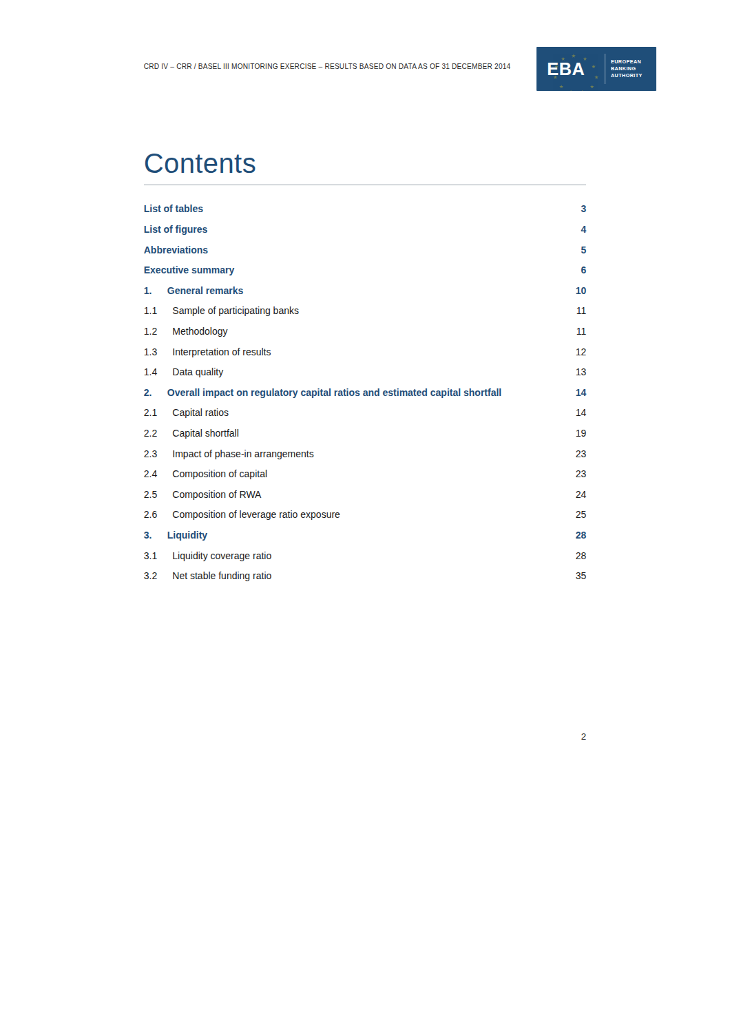CRD IV – CRR / Basel III monitoring exercise – Results based on data as of 31 December 2014
EBA
European
Banking
Authority
Contents
List of tables 3
List of figures 4
Abbreviations 5
Executive summary 6
1. General remarks 10
1.1 Sample of participating banks 11
1.2 Methodology 11
1.3 Interpretation of results 12
1.4 Data quality 13
2. Overall impact on regulatory capital ratios and estimated capital shortfall 14
2.1 Capital ratios 14
2.2 Capital shortfall 19
2.3 Impact of phase-in arrangements 23
2.4 Composition of capital 23
2.5 Composition of RWA 24
2.6 Composition of leverage ratio exposure 25
3. Liquidity 28
3.1 Liquidity coverage ratio 28
3.2 Net stable funding ratio 35
2